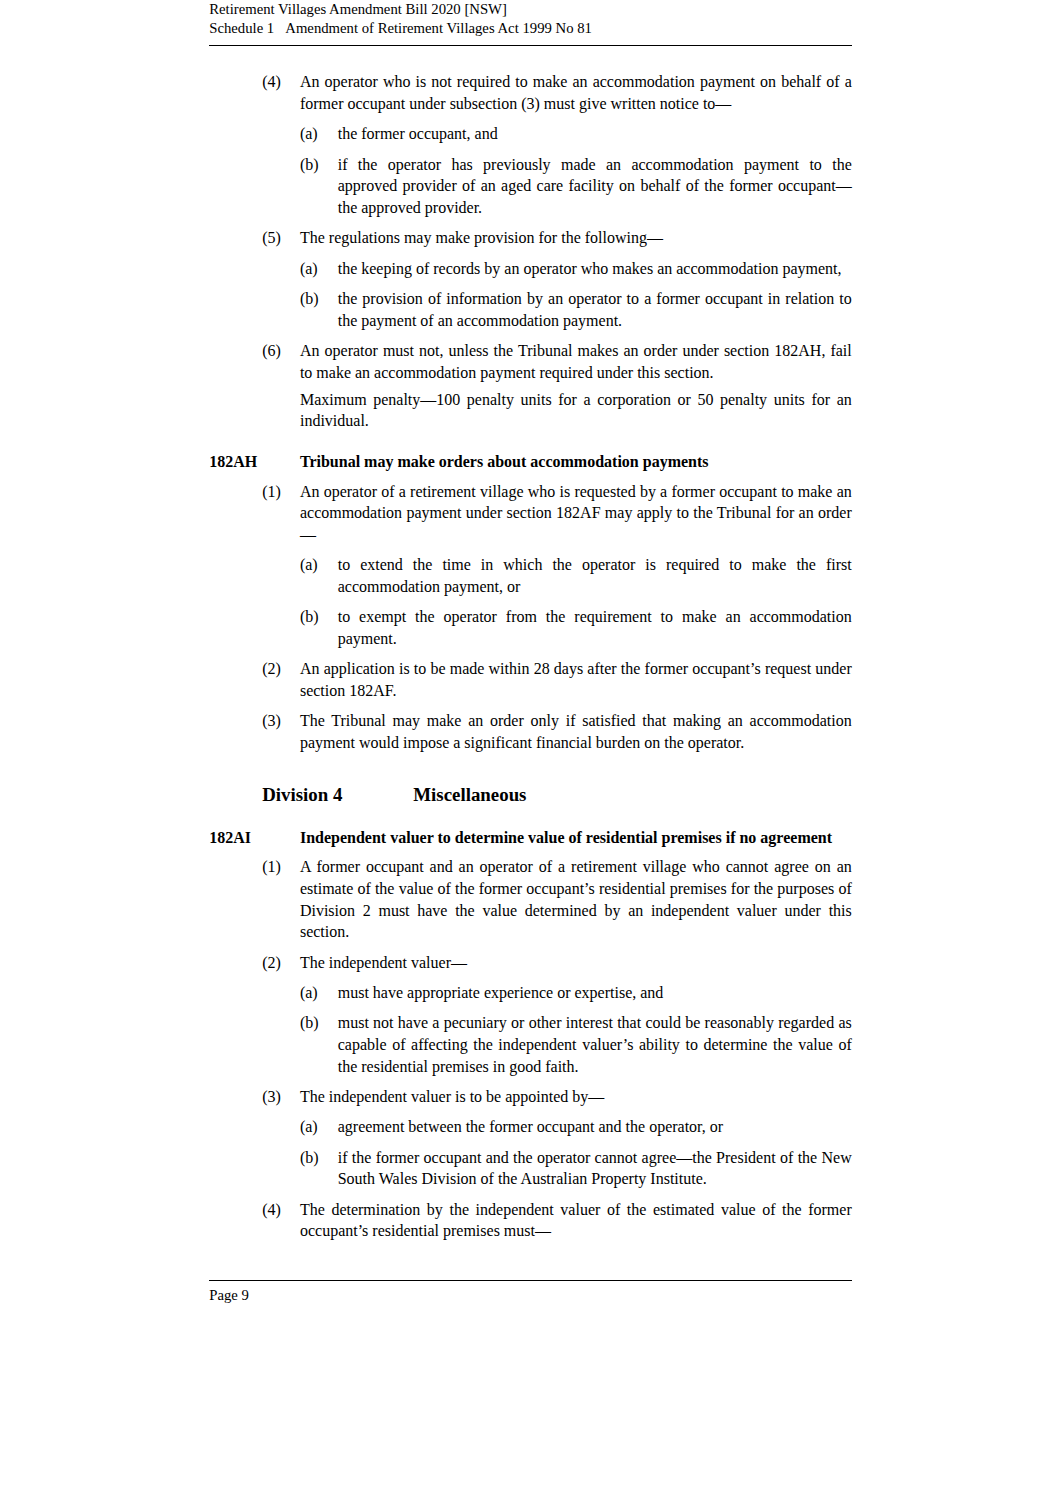Retirement Villages Amendment Bill 2020 [NSW]
Schedule 1 Amendment of Retirement Villages Act 1999 No 81
(4)
An operator who is not required to make an accommodation payment on behalf of a former occupant under subsection (3) must give written notice to—
(a)
the former occupant, and
(b)
if the operator has previously made an accommodation payment to the approved provider of an aged care facility on behalf of the former occupant—the approved provider.
(5)
The regulations may make provision for the following—
(a)
the keeping of records by an operator who makes an accommodation payment,
(b)
the provision of information by an operator to a former occupant in relation to the payment of an accommodation payment.
(6)
An operator must not, unless the Tribunal makes an order under section 182AH, fail to make an accommodation payment required under this section.
Maximum penalty—100 penalty units for a corporation or 50 penalty units for an individual.
182AH
Tribunal may make orders about accommodation payments
(1)
An operator of a retirement village who is requested by a former occupant to make an accommodation payment under section 182AF may apply to the Tribunal for an order—
(a)
to extend the time in which the operator is required to make the first accommodation payment, or
(b)
to exempt the operator from the requirement to make an accommodation payment.
(2)
An application is to be made within 28 days after the former occupant’s request under section 182AF.
(3)
The Tribunal may make an order only if satisfied that making an accommodation payment would impose a significant financial burden on the operator.
Division 4
Miscellaneous
182AI
Independent valuer to determine value of residential premises if no agreement
(1)
A former occupant and an operator of a retirement village who cannot agree on an estimate of the value of the former occupant’s residential premises for the purposes of Division 2 must have the value determined by an independent valuer under this section.
(2)
The independent valuer—
(a)
must have appropriate experience or expertise, and
(b)
must not have a pecuniary or other interest that could be reasonably regarded as capable of affecting the independent valuer’s ability to determine the value of the residential premises in good faith.
(3)
The independent valuer is to be appointed by—
(a)
agreement between the former occupant and the operator, or
(b)
if the former occupant and the operator cannot agree—the President of the New South Wales Division of the Australian Property Institute.
(4)
The determination by the independent valuer of the estimated value of the former occupant’s residential premises must—
Page 9